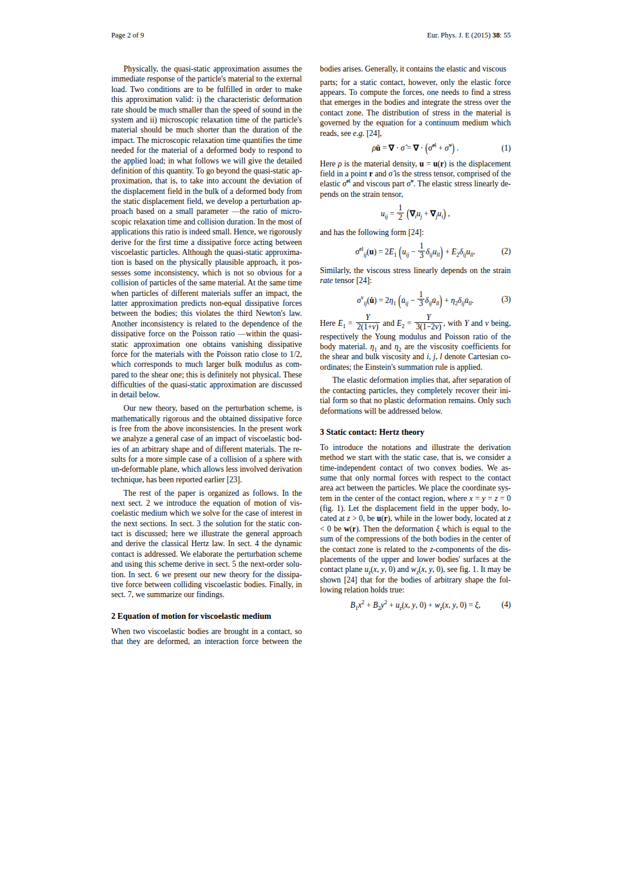Page 2 of 9
Eur. Phys. J. E (2015) 38: 55
Physically, the quasi-static approximation assumes the immediate response of the particle's material to the external load. Two conditions are to be fulfilled in order to make this approximation valid: i) the characteristic deformation rate should be much smaller than the speed of sound in the system and ii) microscopic relaxation time of the particle's material should be much shorter than the duration of the impact. The microscopic relaxation time quantifies the time needed for the material of a deformed body to respond to the applied load; in what follows we will give the detailed definition of this quantity. To go beyond the quasi-static approximation, that is, to take into account the deviation of the displacement field in the bulk of a deformed body from the static displacement field, we develop a perturbation approach based on a small parameter —the ratio of microscopic relaxation time and collision duration. In the most of applications this ratio is indeed small. Hence, we rigorously derive for the first time a dissipative force acting between viscoelastic particles. Although the quasi-static approximation is based on the physically plausible approach, it possesses some inconsistency, which is not so obvious for a collision of particles of the same material. At the same time when particles of different materials suffer an impact, the latter approximation predicts non-equal dissipative forces between the bodies; this violates the third Newton's law. Another inconsistency is related to the dependence of the dissipative force on the Poisson ratio —within the quasi-static approximation one obtains vanishing dissipative force for the materials with the Poisson ratio close to 1/2, which corresponds to much larger bulk modulus as compared to the shear one; this is definitely not physical. These difficulties of the quasi-static approximation are discussed in detail below.
Our new theory, based on the perturbation scheme, is mathematically rigorous and the obtained dissipative force is free from the above inconsistencies. In the present work we analyze a general case of an impact of viscoelastic bodies of an arbitrary shape and of different materials. The results for a more simple case of a collision of a sphere with un-deformable plane, which allows less involved derivation technique, has been reported earlier [23].
The rest of the paper is organized as follows. In the next sect. 2 we introduce the equation of motion of viscoelastic medium which we solve for the case of interest in the next sections. In sect. 3 the solution for the static contact is discussed; here we illustrate the general approach and derive the classical Hertz law. In sect. 4 the dynamic contact is addressed. We elaborate the perturbation scheme and using this scheme derive in sect. 5 the next-order solution. In sect. 6 we present our new theory for the dissipative force between colliding viscoelastic bodies. Finally, in sect. 7, we summarize our findings.
2 Equation of motion for viscoelastic medium
When two viscoelastic bodies are brought in a contact, so that they are deformed, an interaction force between the bodies arises. Generally, it contains the elastic and viscous
parts; for a static contact, however, only the elastic force appears. To compute the forces, one needs to find a stress that emerges in the bodies and integrate the stress over the contact zone. The distribution of stress in the material is governed by the equation for a continuum medium which reads, see e.g. [24],
ρü = ∇ · σ̂ = ∇ · (σ̂el + σ̂v) . (1)
Here ρ is the material density, u = u(r) is the displacement field in a point r and σ̂ is the stress tensor, comprised of the elastic σ̂el and viscous part σ̂v. The elastic stress linearly depends on the strain tensor,
uij = 12 (∇iuj + ∇jui) ,
and has the following form [24]:
σelij(u) = 2E1 (uij − 13 δijull) + E2δijull. (2)
Similarly, the viscous stress linearly depends on the strain rate tensor [24]:
σvij(u̇) = 2η1 (u̇ij − 13 δiju̇ll) + η2δiju̇ll. (3)
Here E1 = Y 2(1+ν) and E2 = Y 3(1−2ν), with Y and ν being, respectively the Young modulus and Poisson ratio of the body material. η1 and η2 are the viscosity coefficients for the shear and bulk viscosity and i, j, l denote Cartesian coordinates; the Einstein's summation rule is applied.
The elastic deformation implies that, after separation of the contacting particles, they completely recover their initial form so that no plastic deformation remains. Only such deformations will be addressed below.
3 Static contact: Hertz theory
To introduce the notations and illustrate the derivation method we start with the static case, that is, we consider a time-independent contact of two convex bodies. We assume that only normal forces with respect to the contact area act between the particles. We place the coordinate system in the center of the contact region, where x = y = z = 0 (fig. 1). Let the displacement field in the upper body, located at z > 0, be u(r), while in the lower body, located at z < 0 be w(r). Then the deformation ξ which is equal to the sum of the compressions of the both bodies in the center of the contact zone is related to the z-components of the displacements of the upper and lower bodies' surfaces at the contact plane uz(x, y, 0) and wz(x, y, 0), see fig. 1. It may be shown [24] that for the bodies of arbitrary shape the following relation holds true:
B1x2 + B2y2 + uz(x, y, 0) + wz(x, y, 0) = ξ, (4)